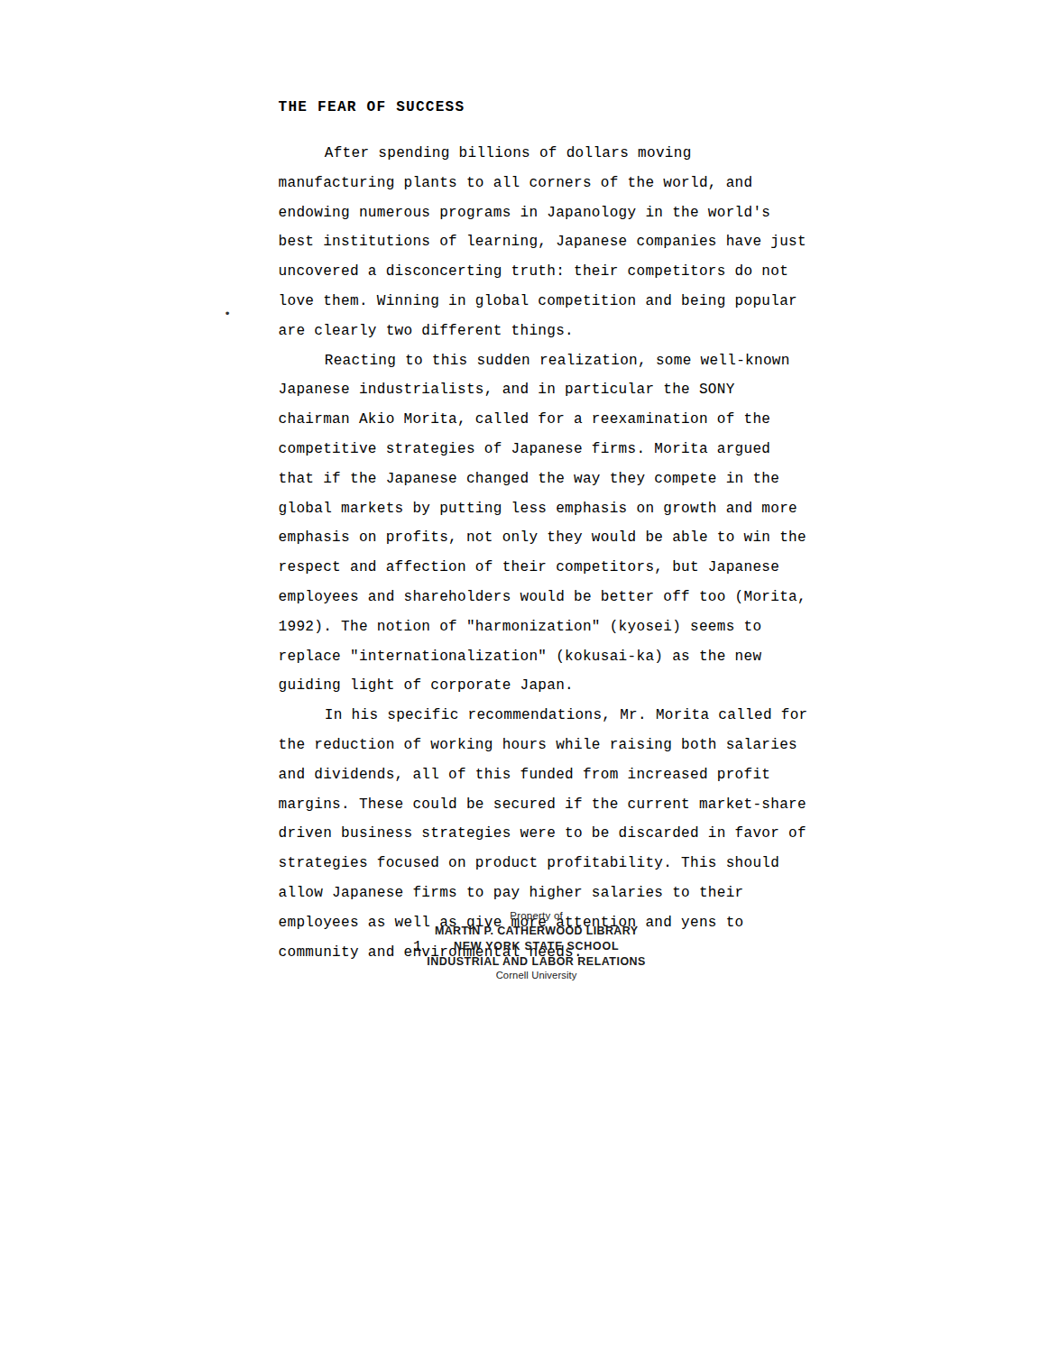•
The Fear of Success
After spending billions of dollars moving manufacturing plants to all corners of the world, and endowing numerous programs in Japanology in the world's best institutions of learning, Japanese companies have just uncovered a disconcerting truth: their competitors do not love them. Winning in global competition and being popular are clearly two different things.
Reacting to this sudden realization, some well-known Japanese industrialists, and in particular the SONY chairman Akio Morita, called for a reexamination of the competitive strategies of Japanese firms. Morita argued that if the Japanese changed the way they compete in the global markets by putting less emphasis on growth and more emphasis on profits, not only they would be able to win the respect and affection of their competitors, but Japanese employees and shareholders would be better off too (Morita, 1992). The notion of "harmonization" (kyosei) seems to replace "internationalization" (kokusai-ka) as the new guiding light of corporate Japan.
In his specific recommendations, Mr. Morita called for the reduction of working hours while raising both salaries and dividends, all of this funded from increased profit margins. These could be secured if the current market-share driven business strategies were to be discarded in favor of strategies focused on product profitability. This should allow Japanese firms to pay higher salaries to their employees as well as give more attention and yens to community and environmental needs.
1
Property of
MARTIN P. CATHERWOOD LIBRARY
NEW YORK STATE SCHOOL
INDUSTRIAL AND LABOR RELATIONS
Cornell University